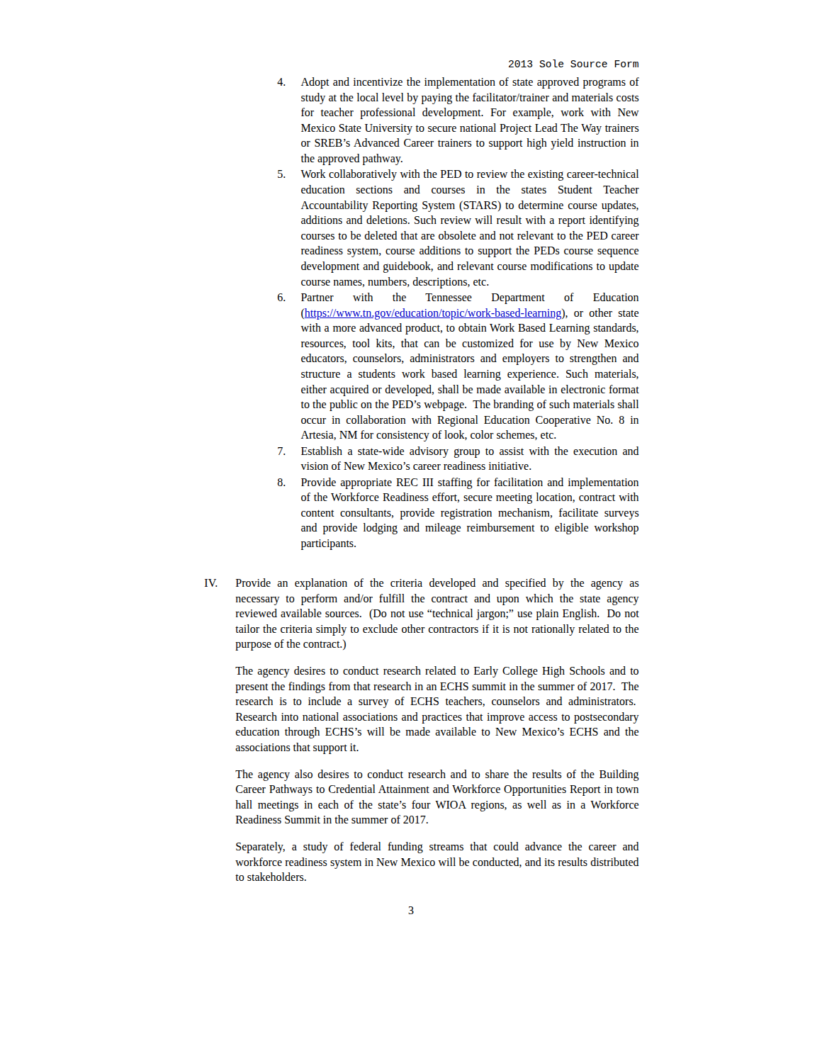2013 Sole Source Form
Adopt and incentivize the implementation of state approved programs of study at the local level by paying the facilitator/trainer and materials costs for teacher professional development. For example, work with New Mexico State University to secure national Project Lead The Way trainers or SREB’s Advanced Career trainers to support high yield instruction in the approved pathway.
Work collaboratively with the PED to review the existing career-technical education sections and courses in the states Student Teacher Accountability Reporting System (STARS) to determine course updates, additions and deletions. Such review will result with a report identifying courses to be deleted that are obsolete and not relevant to the PED career readiness system, course additions to support the PEDs course sequence development and guidebook, and relevant course modifications to update course names, numbers, descriptions, etc.
Partner with the Tennessee Department of Education (https://www.tn.gov/education/topic/work-based-learning), or other state with a more advanced product, to obtain Work Based Learning standards, resources, tool kits, that can be customized for use by New Mexico educators, counselors, administrators and employers to strengthen and structure a students work based learning experience. Such materials, either acquired or developed, shall be made available in electronic format to the public on the PED’s webpage. The branding of such materials shall occur in collaboration with Regional Education Cooperative No. 8 in Artesia, NM for consistency of look, color schemes, etc.
Establish a state-wide advisory group to assist with the execution and vision of New Mexico’s career readiness initiative.
Provide appropriate REC III staffing for facilitation and implementation of the Workforce Readiness effort, secure meeting location, contract with content consultants, provide registration mechanism, facilitate surveys and provide lodging and mileage reimbursement to eligible workshop participants.
Provide an explanation of the criteria developed and specified by the agency as necessary to perform and/or fulfill the contract and upon which the state agency reviewed available sources. (Do not use “technical jargon;” use plain English. Do not tailor the criteria simply to exclude other contractors if it is not rationally related to the purpose of the contract.)
The agency desires to conduct research related to Early College High Schools and to present the findings from that research in an ECHS summit in the summer of 2017. The research is to include a survey of ECHS teachers, counselors and administrators. Research into national associations and practices that improve access to postsecondary education through ECHS’s will be made available to New Mexico’s ECHS and the associations that support it.
The agency also desires to conduct research and to share the results of the Building Career Pathways to Credential Attainment and Workforce Opportunities Report in town hall meetings in each of the state’s four WIOA regions, as well as in a Workforce Readiness Summit in the summer of 2017.
Separately, a study of federal funding streams that could advance the career and workforce readiness system in New Mexico will be conducted, and its results distributed to stakeholders.
3